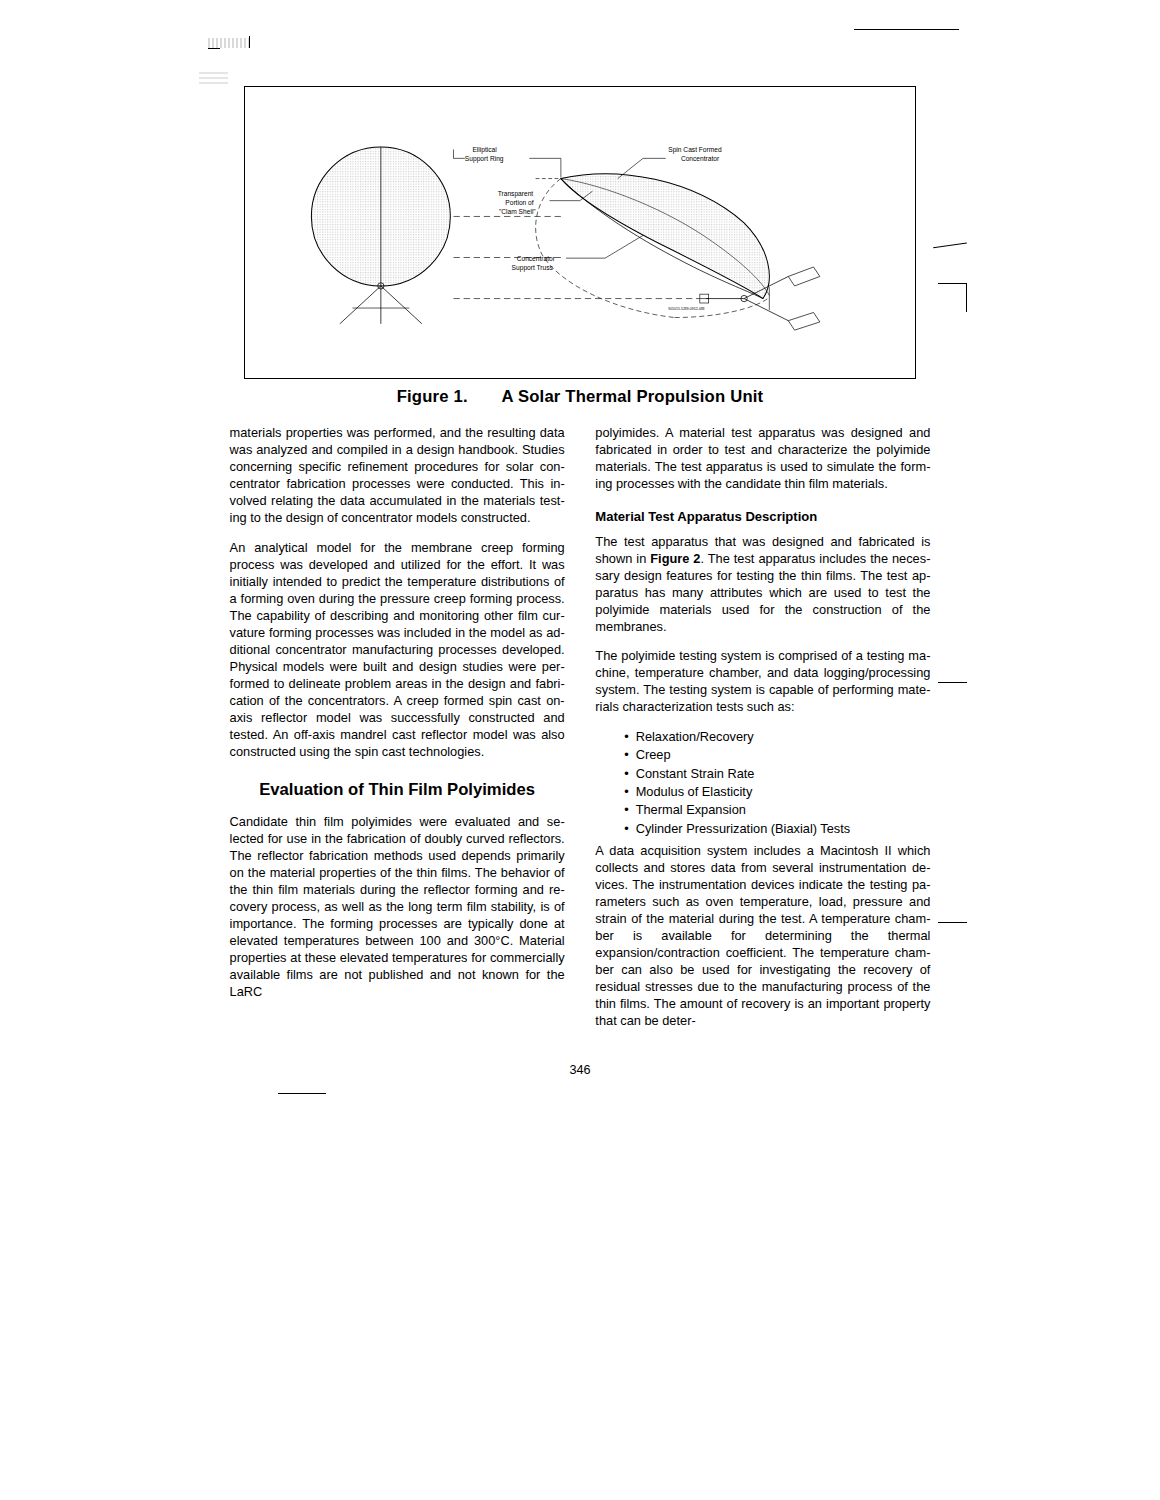Elliptical Support Ring Spin Cast Formed Concentrator Transparent Portion of "Clam Shell" Concentrator Support Truss 901015-5289-0952-488
Figure 1. A Solar Thermal Propulsion Unit
materials properties was performed, and the resulting data was analyzed and compiled in a design handbook. Studies concerning specific refinement procedures for solar concentrator fabrication processes were conducted. This involved relating the data accumulated in the materials testing to the design of concentrator models constructed.
An analytical model for the membrane creep forming process was developed and utilized for the effort. It was initially intended to predict the temperature distributions of a forming oven during the pressure creep forming process. The capability of describing and monitoring other film curvature forming processes was included in the model as additional concentrator manufacturing processes developed. Physical models were built and design studies were performed to delineate problem areas in the design and fabrication of the concentrators. A creep formed spin cast on-axis reflector model was successfully constructed and tested. An off-axis mandrel cast reflector model was also constructed using the spin cast technologies.
Evaluation of Thin Film Polyimides
Candidate thin film polyimides were evaluated and selected for use in the fabrication of doubly curved reflectors. The reflector fabrication methods used depends primarily on the material properties of the thin films. The behavior of the thin film materials during the reflector forming and recovery process, as well as the long term film stability, is of importance. The forming processes are typically done at elevated temperatures between 100 and 300°C. Material properties at these elevated temperatures for commercially available films are not published and not known for the LaRC
polyimides. A material test apparatus was designed and fabricated in order to test and characterize the polyimide materials. The test apparatus is used to simulate the forming processes with the candidate thin film materials.
Material Test Apparatus Description
The test apparatus that was designed and fabricated is shown in Figure 2. The test apparatus includes the necessary design features for testing the thin films. The test apparatus has many attributes which are used to test the polyimide materials used for the construction of the membranes.
The polyimide testing system is comprised of a testing machine, temperature chamber, and data logging/processing system. The testing system is capable of performing materials characterization tests such as:
Relaxation/Recovery
Creep
Constant Strain Rate
Modulus of Elasticity
Thermal Expansion
Cylinder Pressurization (Biaxial) Tests
A data acquisition system includes a Macintosh II which collects and stores data from several instrumentation devices. The instrumentation devices indicate the testing parameters such as oven temperature, load, pressure and strain of the material during the test. A temperature chamber is available for determining the thermal expansion/contraction coefficient. The temperature chamber can also be used for investigating the recovery of residual stresses due to the manufacturing process of the thin films. The amount of recovery is an important property that can be deter-
346